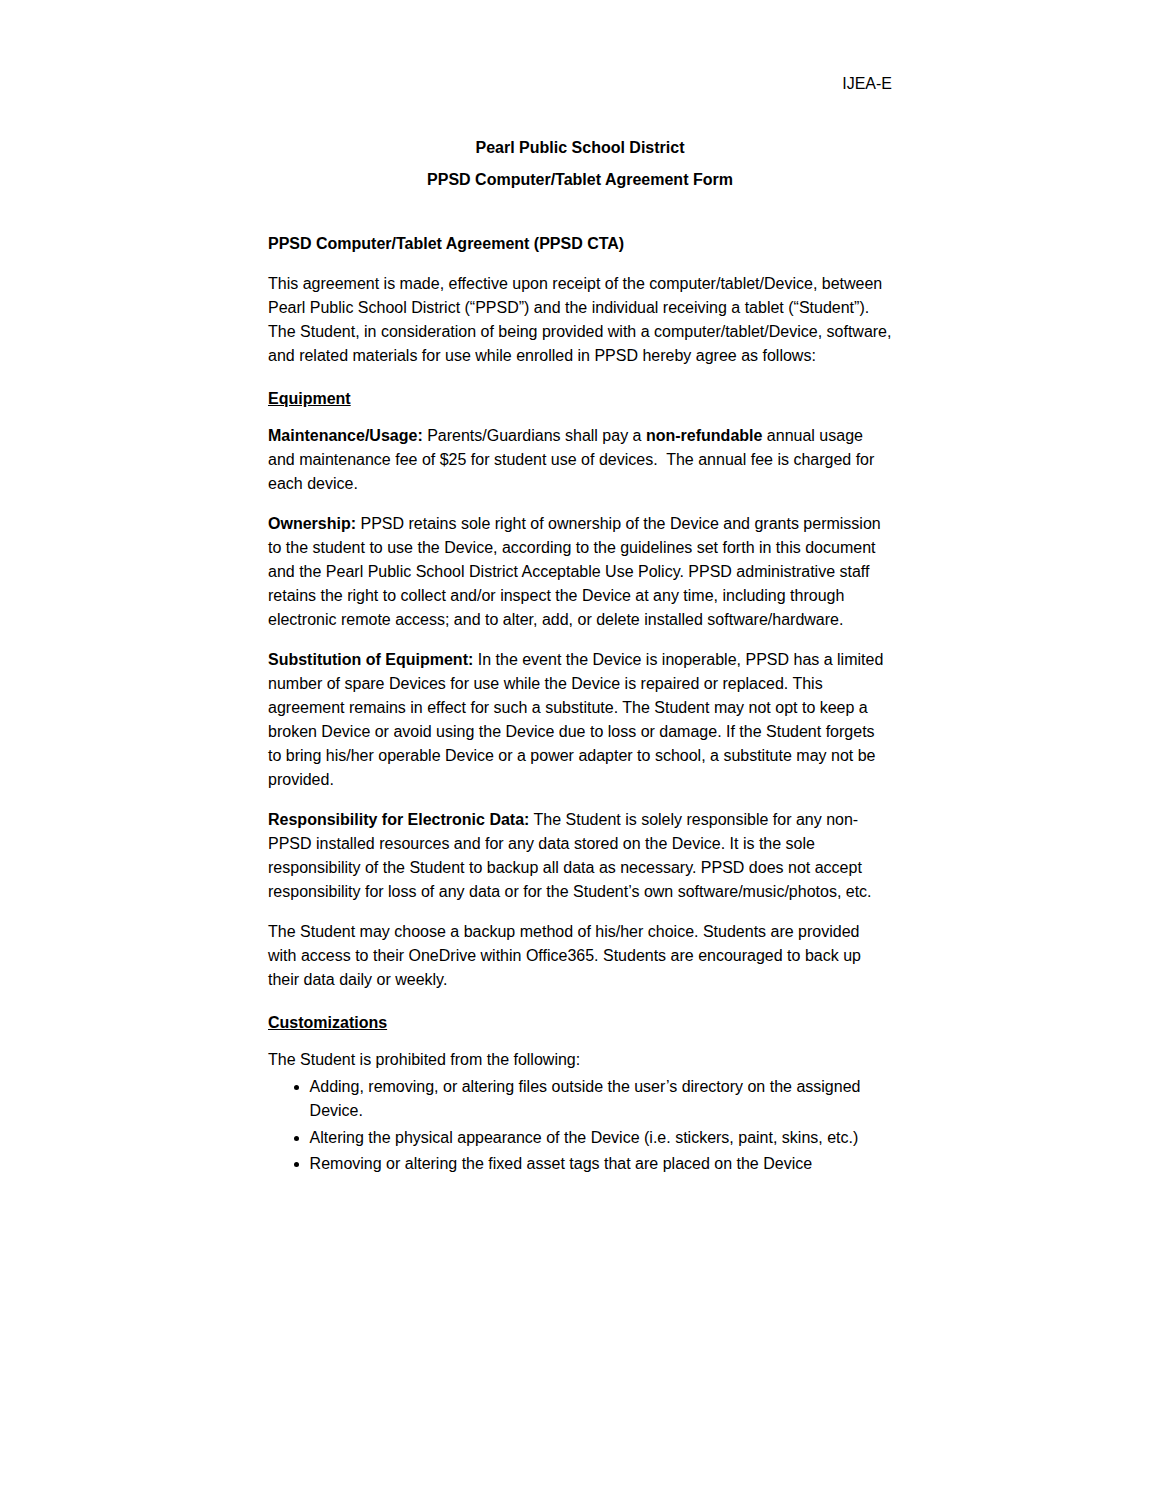IJEA-E
Pearl Public School District
PPSD Computer/Tablet Agreement Form
PPSD Computer/Tablet Agreement (PPSD CTA)
This agreement is made, effective upon receipt of the computer/tablet/Device, between Pearl Public School District (“PPSD”) and the individual receiving a tablet (“Student”). The Student, in consideration of being provided with a computer/tablet/Device, software, and related materials for use while enrolled in PPSD hereby agree as follows:
Equipment
Maintenance/Usage: Parents/Guardians shall pay a non-refundable annual usage and maintenance fee of $25 for student use of devices. The annual fee is charged for each device.
Ownership: PPSD retains sole right of ownership of the Device and grants permission to the student to use the Device, according to the guidelines set forth in this document and the Pearl Public School District Acceptable Use Policy. PPSD administrative staff retains the right to collect and/or inspect the Device at any time, including through electronic remote access; and to alter, add, or delete installed software/hardware.
Substitution of Equipment: In the event the Device is inoperable, PPSD has a limited number of spare Devices for use while the Device is repaired or replaced. This agreement remains in effect for such a substitute. The Student may not opt to keep a broken Device or avoid using the Device due to loss or damage. If the Student forgets to bring his/her operable Device or a power adapter to school, a substitute may not be provided.
Responsibility for Electronic Data: The Student is solely responsible for any non-PPSD installed resources and for any data stored on the Device. It is the sole responsibility of the Student to backup all data as necessary. PPSD does not accept responsibility for loss of any data or for the Student’s own software/music/photos, etc.
The Student may choose a backup method of his/her choice. Students are provided with access to their OneDrive within Office365. Students are encouraged to back up their data daily or weekly.
Customizations
The Student is prohibited from the following:
Adding, removing, or altering files outside the user’s directory on the assigned Device.
Altering the physical appearance of the Device (i.e. stickers, paint, skins, etc.)
Removing or altering the fixed asset tags that are placed on the Device